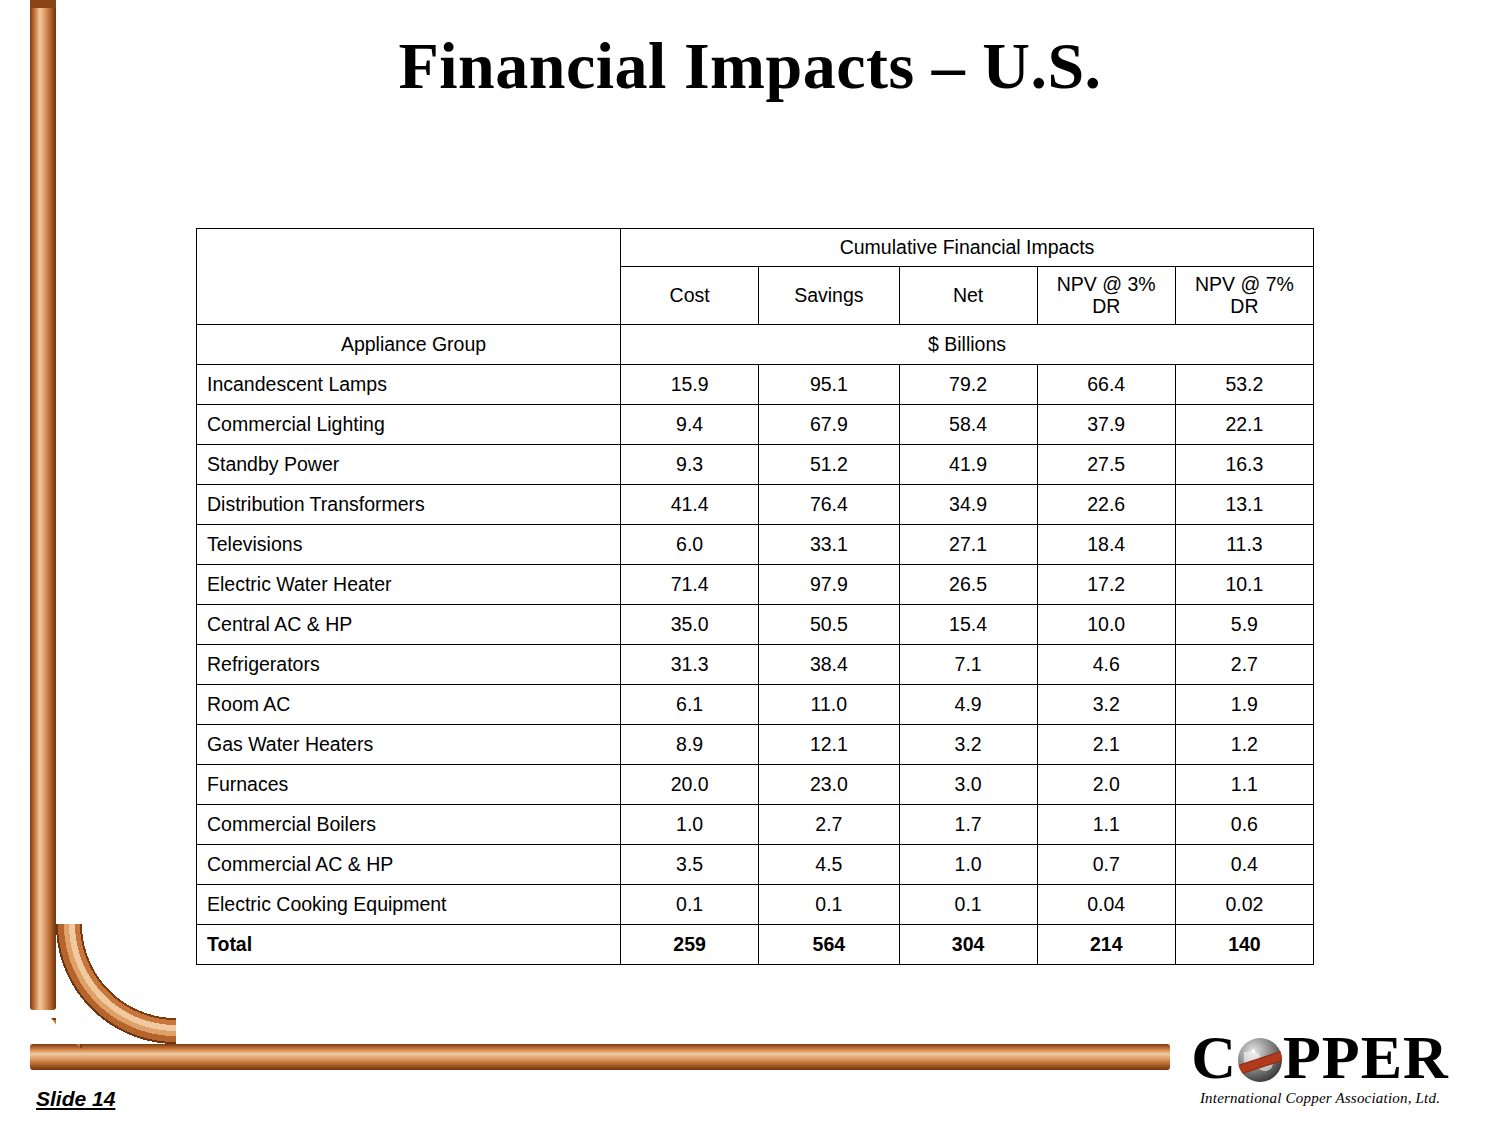Financial Impacts – U.S.
| | Cumulative Financial Impacts |
| --- | --- |
| Cost | Savings | Net | NPV @ 3% DR | NPV @ 7% DR |
| Appliance Group | $ Billions |
| Incandescent Lamps | 15.9 | 95.1 | 79.2 | 66.4 | 53.2 |
| Commercial Lighting | 9.4 | 67.9 | 58.4 | 37.9 | 22.1 |
| Standby Power | 9.3 | 51.2 | 41.9 | 27.5 | 16.3 |
| Distribution Transformers | 41.4 | 76.4 | 34.9 | 22.6 | 13.1 |
| Televisions | 6.0 | 33.1 | 27.1 | 18.4 | 11.3 |
| Electric Water Heater | 71.4 | 97.9 | 26.5 | 17.2 | 10.1 |
| Central AC & HP | 35.0 | 50.5 | 15.4 | 10.0 | 5.9 |
| Refrigerators | 31.3 | 38.4 | 7.1 | 4.6 | 2.7 |
| Room AC | 6.1 | 11.0 | 4.9 | 3.2 | 1.9 |
| Gas Water Heaters | 8.9 | 12.1 | 3.2 | 2.1 | 1.2 |
| Furnaces | 20.0 | 23.0 | 3.0 | 2.0 | 1.1 |
| Commercial Boilers | 1.0 | 2.7 | 1.7 | 1.1 | 0.6 |
| Commercial AC & HP | 3.5 | 4.5 | 1.0 | 0.7 | 0.4 |
| Electric Cooking Equipment | 0.1 | 0.1 | 0.1 | 0.04 | 0.02 |
| Total | 259 | 564 | 304 | 214 | 140 |
Slide 14
C PPER
International Copper Association, Ltd.